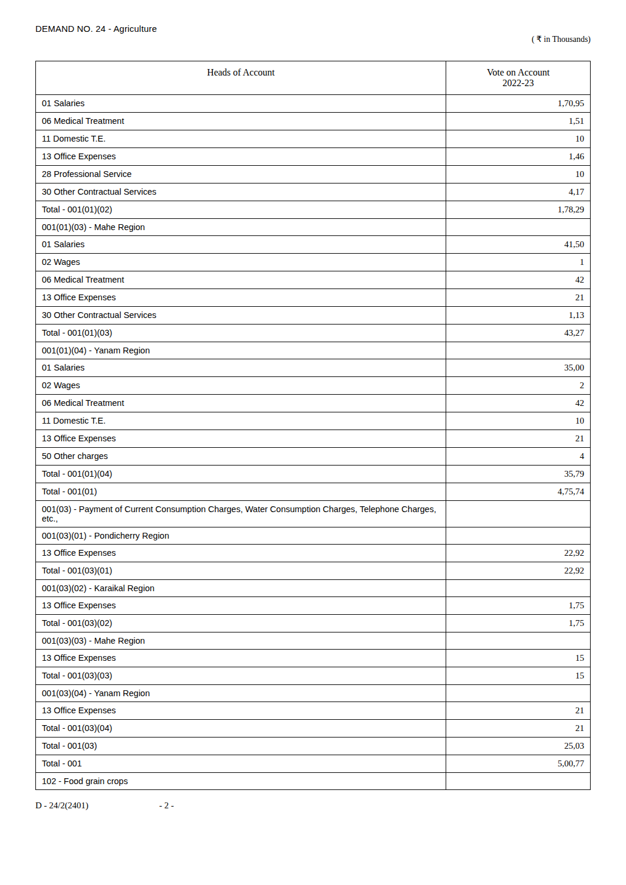DEMAND NO. 24 - Agriculture
( ₹ in Thousands)
| Heads of Account | Vote on Account 2022-23 |
| --- | --- |
| 01 Salaries | 1,70,95 |
| 06 Medical Treatment | 1,51 |
| 11 Domestic T.E. | 10 |
| 13 Office Expenses | 1,46 |
| 28 Professional Service | 10 |
| 30 Other Contractual Services | 4,17 |
| Total - 001(01)(02) | 1,78,29 |
| 001(01)(03) - Mahe Region | |
| 01 Salaries | 41,50 |
| 02 Wages | 1 |
| 06 Medical Treatment | 42 |
| 13 Office Expenses | 21 |
| 30 Other Contractual Services | 1,13 |
| Total - 001(01)(03) | 43,27 |
| 001(01)(04) - Yanam Region | |
| 01 Salaries | 35,00 |
| 02 Wages | 2 |
| 06 Medical Treatment | 42 |
| 11 Domestic T.E. | 10 |
| 13 Office Expenses | 21 |
| 50 Other charges | 4 |
| Total - 001(01)(04) | 35,79 |
| Total - 001(01) | 4,75,74 |
| 001(03) - Payment of Current Consumption Charges, Water Consumption Charges, Telephone Charges, etc., | |
| 001(03)(01) - Pondicherry Region | |
| 13 Office Expenses | 22,92 |
| Total - 001(03)(01) | 22,92 |
| 001(03)(02) - Karaikal Region | |
| 13 Office Expenses | 1,75 |
| Total - 001(03)(02) | 1,75 |
| 001(03)(03) - Mahe Region | |
| 13 Office Expenses | 15 |
| Total - 001(03)(03) | 15 |
| 001(03)(04) - Yanam Region | |
| 13 Office Expenses | 21 |
| Total - 001(03)(04) | 21 |
| Total - 001(03) | 25,03 |
| Total - 001 | 5,00,77 |
| 102 - Food grain crops | |
D - 24/2(2401) - 2 -